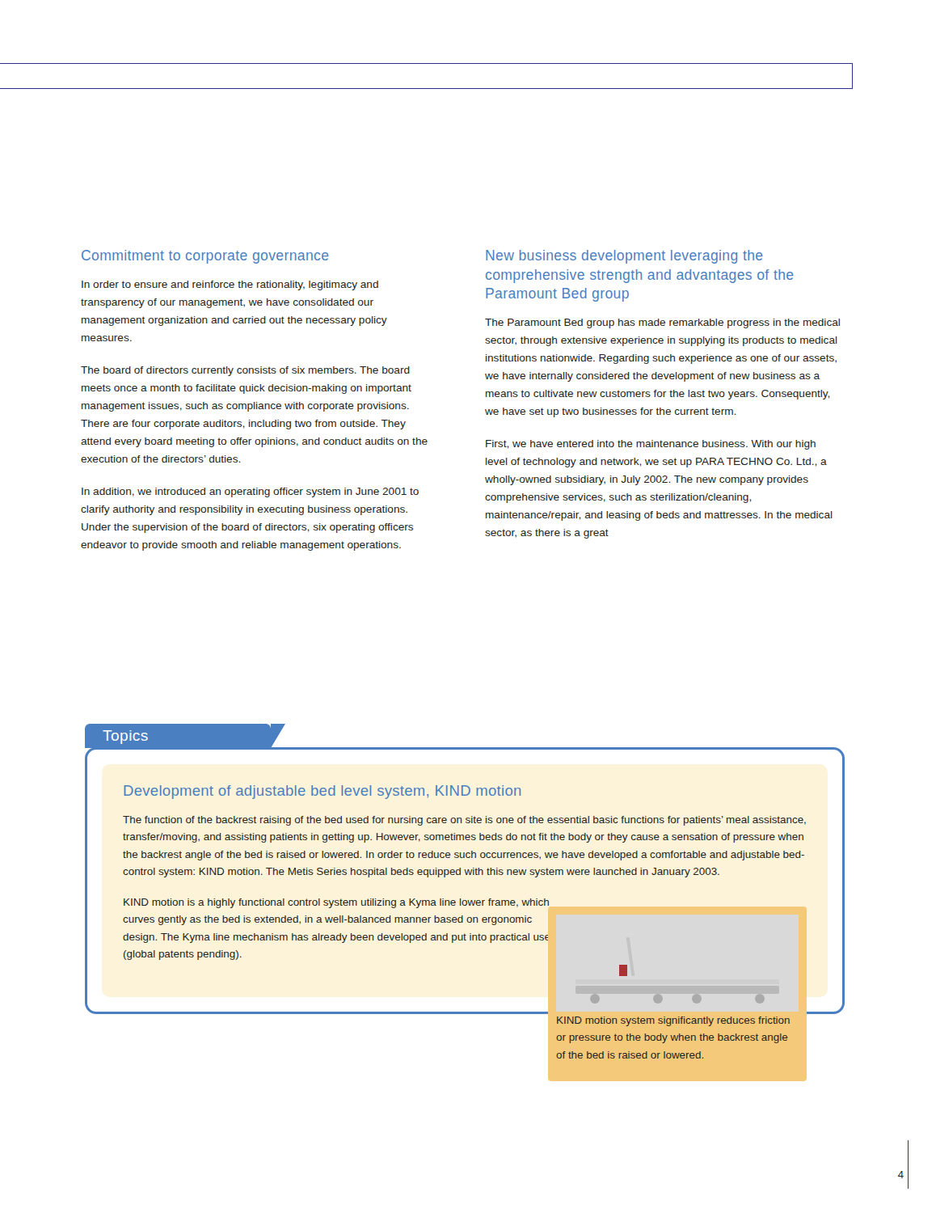Commitment to corporate governance
In order to ensure and reinforce the rationality, legitimacy and transparency of our management, we have consolidated our management organization and carried out the necessary policy measures.
The board of directors currently consists of six members. The board meets once a month to facilitate quick decision-making on important management issues, such as compliance with corporate provisions. There are four corporate auditors, including two from outside. They attend every board meeting to offer opinions, and conduct audits on the execution of the directors’ duties.
In addition, we introduced an operating officer system in June 2001 to clarify authority and responsibility in executing business operations. Under the supervision of the board of directors, six operating officers endeavor to provide smooth and reliable management operations.
New business development leveraging the comprehensive strength and advantages of the Paramount Bed group
The Paramount Bed group has made remarkable progress in the medical sector, through extensive experience in supplying its products to medical institutions nationwide. Regarding such experience as one of our assets, we have internally considered the development of new business as a means to cultivate new customers for the last two years. Consequently, we have set up two businesses for the current term.
First, we have entered into the maintenance business. With our high level of technology and network, we set up PARA TECHNO Co. Ltd., a wholly-owned subsidiary, in July 2002. The new company provides comprehensive services, such as sterilization/cleaning, maintenance/repair, and leasing of beds and mattresses. In the medical sector, as there is a great
Topics
Development of adjustable bed level system, KIND motion
The function of the backrest raising of the bed used for nursing care on site is one of the essential basic functions for patients’ meal assistance, transfer/moving, and assisting patients in getting up. However, sometimes beds do not fit the body or they cause a sensation of pressure when the backrest angle of the bed is raised or lowered. In order to reduce such occurrences, we have developed a comfortable and adjustable bed-control system: KIND motion. The Metis Series hospital beds equipped with this new system were launched in January 2003.
KIND motion is a highly functional control system utilizing a Kyma line lower frame, which curves gently as the bed is extended, in a well-balanced manner based on ergonomic design. The Kyma line mechanism has already been developed and put into practical use (global patents pending).
KIND motion system significantly reduces friction or pressure to the body when the backrest angle of the bed is raised or lowered.
4